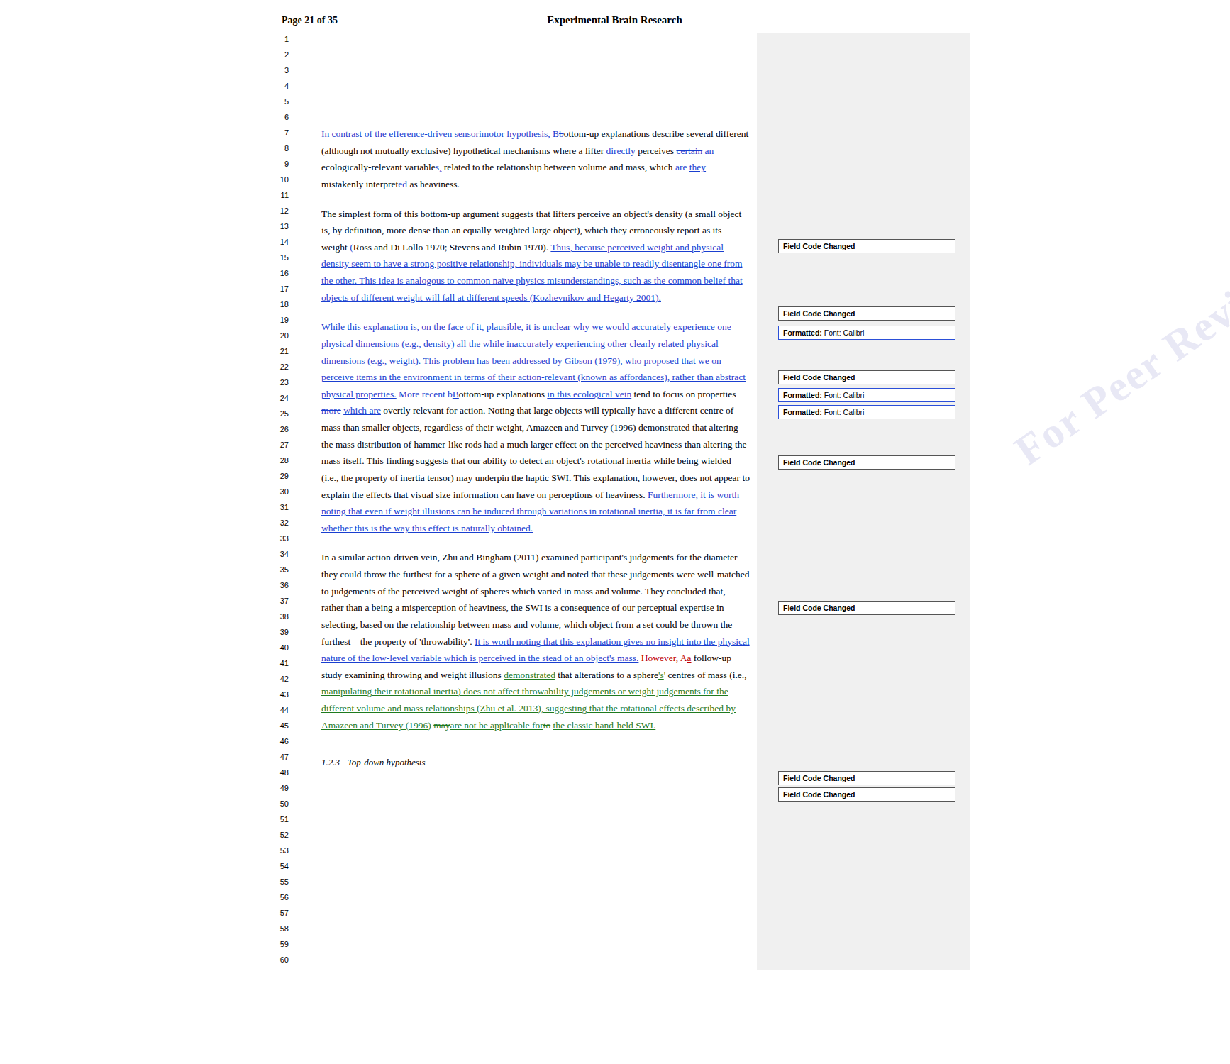Page 21 of 35
Experimental Brain Research
1
2
3
4
5
6
7
8
9
10
11
12
13
14
15
16
17
18
19
20
21
22
23
24
25
26
27
28
29
30
31
32
33
34
35
36
37
38
39
40
41
42
43
44
45
46
47
48
49
50
51
52
53
54
55
56
57
58
59
60
In contrast of the efference-driven sensorimotor hypothesis, B bottom-up explanations describe several different (although not mutually exclusive) hypothetical mechanisms where a lifter directly perceives certain an ecologically-relevant variables, related to the relationship between volume and mass, which are they mistakenly interpreted as heaviness.
The simplest form of this bottom-up argument suggests that lifters perceive an object's density (a small object is, by definition, more dense than an equally-weighted large object), which they erroneously report as its weight (Ross and Di Lollo 1970; Stevens and Rubin 1970). Thus, because perceived weight and physical density seem to have a strong positive relationship, individuals may be unable to readily disentangle one from the other. This idea is analogous to common naïve physics misunderstandings, such as the common belief that objects of different weight will fall at different speeds (Kozhevnikov and Hegarty 2001).
While this explanation is, on the face of it, plausible, it is unclear why we would accurately experience one physical dimensions (e.g., density) all the while inaccurately experiencing other clearly related physical dimensions (e.g., weight). This problem has been addressed by Gibson (1979), who proposed that we on perceive items in the environment in terms of their action-relevant (known as affordances), rather than abstract physical properties. More recent b Bottom-up explanations in this ecological vein tend to focus on properties more which are overtly relevant for action. Noting that large objects will typically have a different centre of mass than smaller objects, regardless of their weight, Amazeen and Turvey (1996) demonstrated that altering the mass distribution of hammer-like rods had a much larger effect on the perceived heaviness than altering the mass itself. This finding suggests that our ability to detect an object's rotational inertia while being wielded (i.e., the property of inertia tensor) may underpin the haptic SWI. This explanation, however, does not appear to explain the effects that visual size information can have on perceptions of heaviness. Furthermore, it is worth noting that even if weight illusions can be induced through variations in rotational inertia, it is far from clear whether this is the way this effect is naturally obtained.
In a similar action-driven vein, Zhu and Bingham (2011) examined participant's judgements for the diameter they could throw the furthest for a sphere of a given weight and noted that these judgements were well-matched to judgements of the perceived weight of spheres which varied in mass and volume. They concluded that, rather than a being a misperception of heaviness, the SWI is a consequence of our perceptual expertise in selecting, based on the relationship between mass and volume, which object from a set could be thrown the furthest – the property of 'throwability'. It is worth noting that this explanation gives no insight into the physical nature of the low-level variable which is perceived in the stead of an object's mass. However, Aa follow-up study examining throwing and weight illusions demonstrated that alterations to a sphere's' centres of mass (i.e., manipulating their rotational inertia) does not affect throwability judgements or weight judgements for the different volume and mass relationships (Zhu et al. 2013), suggesting that the rotational effects described by Amazeen and Turvey (1996) may are not be applicable for to the classic hand-held SWI.
1.2.3 - Top-down hypothesis
For Peer Review
Field Code Changed
Field Code Changed
Formatted: Font: Calibri
Field Code Changed
Formatted: Font: Calibri
Formatted: Font: Calibri
Field Code Changed
Field Code Changed
Field Code Changed
Field Code Changed